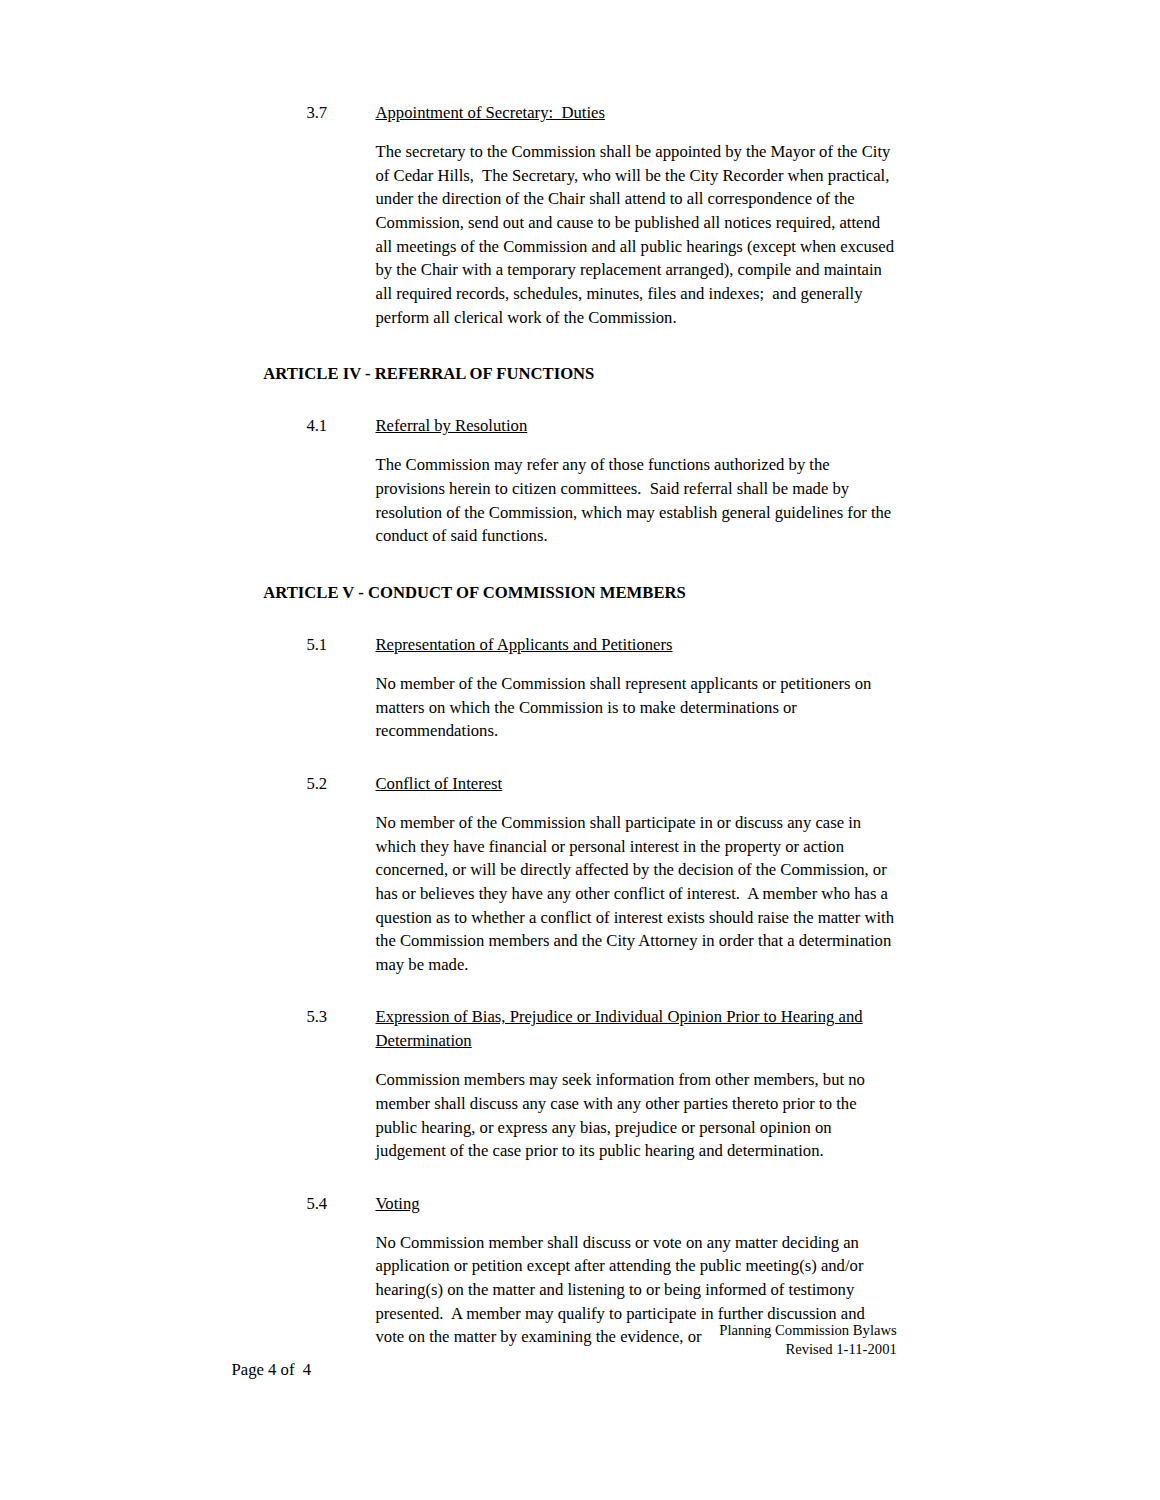3.7
Appointment of Secretary: Duties
The secretary to the Commission shall be appointed by the Mayor of the City of Cedar Hills, The Secretary, who will be the City Recorder when practical, under the direction of the Chair shall attend to all correspondence of the Commission, send out and cause to be published all notices required, attend all meetings of the Commission and all public hearings (except when excused by the Chair with a temporary replacement arranged), compile and maintain all required records, schedules, minutes, files and indexes; and generally perform all clerical work of the Commission.
ARTICLE IV - REFERRAL OF FUNCTIONS
4.1
Referral by Resolution
The Commission may refer any of those functions authorized by the provisions herein to citizen committees. Said referral shall be made by resolution of the Commission, which may establish general guidelines for the conduct of said functions.
ARTICLE V - CONDUCT OF COMMISSION MEMBERS
5.1
Representation of Applicants and Petitioners
No member of the Commission shall represent applicants or petitioners on matters on which the Commission is to make determinations or recommendations.
5.2
Conflict of Interest
No member of the Commission shall participate in or discuss any case in which they have financial or personal interest in the property or action concerned, or will be directly affected by the decision of the Commission, or has or believes they have any other conflict of interest. A member who has a question as to whether a conflict of interest exists should raise the matter with the Commission members and the City Attorney in order that a determination may be made.
5.3
Expression of Bias, Prejudice or Individual Opinion Prior to Hearing and Determination
Commission members may seek information from other members, but no member shall discuss any case with any other parties thereto prior to the public hearing, or express any bias, prejudice or personal opinion on judgement of the case prior to its public hearing and determination.
5.4
Voting
No Commission member shall discuss or vote on any matter deciding an application or petition except after attending the public meeting(s) and/or hearing(s) on the matter and listening to or being informed of testimony presented. A member may qualify to participate in further discussion and vote on the matter by examining the evidence, or
Planning Commission Bylaws
Revised 1-11-2001
Page 4 of 4